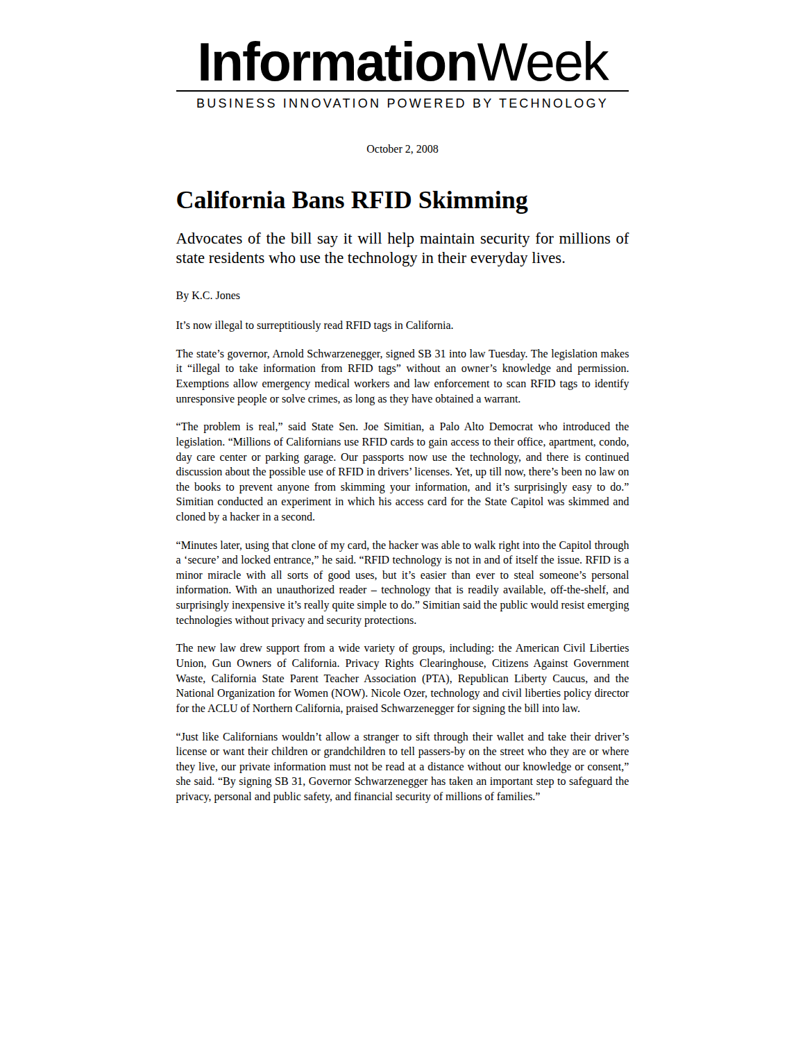InformationWeek
Business Innovation Powered by Technology
October 2, 2008
California Bans RFID Skimming
Advocates of the bill say it will help maintain security for millions of state residents who use the technology in their everyday lives.
By K.C. Jones
It’s now illegal to surreptitiously read RFID tags in California.
The state’s governor, Arnold Schwarzenegger, signed SB 31 into law Tuesday. The legislation makes it “illegal to take information from RFID tags” without an owner’s knowledge and permission. Exemptions allow emergency medical workers and law enforcement to scan RFID tags to identify unresponsive people or solve crimes, as long as they have obtained a warrant.
“The problem is real,” said State Sen. Joe Simitian, a Palo Alto Democrat who introduced the legislation. “Millions of Californians use RFID cards to gain access to their office, apartment, condo, day care center or parking garage. Our passports now use the technology, and there is continued discussion about the possible use of RFID in drivers’ licenses. Yet, up till now, there’s been no law on the books to prevent anyone from skimming your information, and it’s surprisingly easy to do.” Simitian conducted an experiment in which his access card for the State Capitol was skimmed and cloned by a hacker in a second.
“Minutes later, using that clone of my card, the hacker was able to walk right into the Capitol through a ‘secure’ and locked entrance,” he said. “RFID technology is not in and of itself the issue. RFID is a minor miracle with all sorts of good uses, but it’s easier than ever to steal someone’s personal information. With an unauthorized reader – technology that is readily available, off-the-shelf, and surprisingly inexpensive it’s really quite simple to do.” Simitian said the public would resist emerging technologies without privacy and security protections.
The new law drew support from a wide variety of groups, including: the American Civil Liberties Union, Gun Owners of California. Privacy Rights Clearinghouse, Citizens Against Government Waste, California State Parent Teacher Association (PTA), Republican Liberty Caucus, and the National Organization for Women (NOW). Nicole Ozer, technology and civil liberties policy director for the ACLU of Northern California, praised Schwarzenegger for signing the bill into law.
“Just like Californians wouldn’t allow a stranger to sift through their wallet and take their driver’s license or want their children or grandchildren to tell passers-by on the street who they are or where they live, our private information must not be read at a distance without our knowledge or consent,” she said. “By signing SB 31, Governor Schwarzenegger has taken an important step to safeguard the privacy, personal and public safety, and financial security of millions of families.”